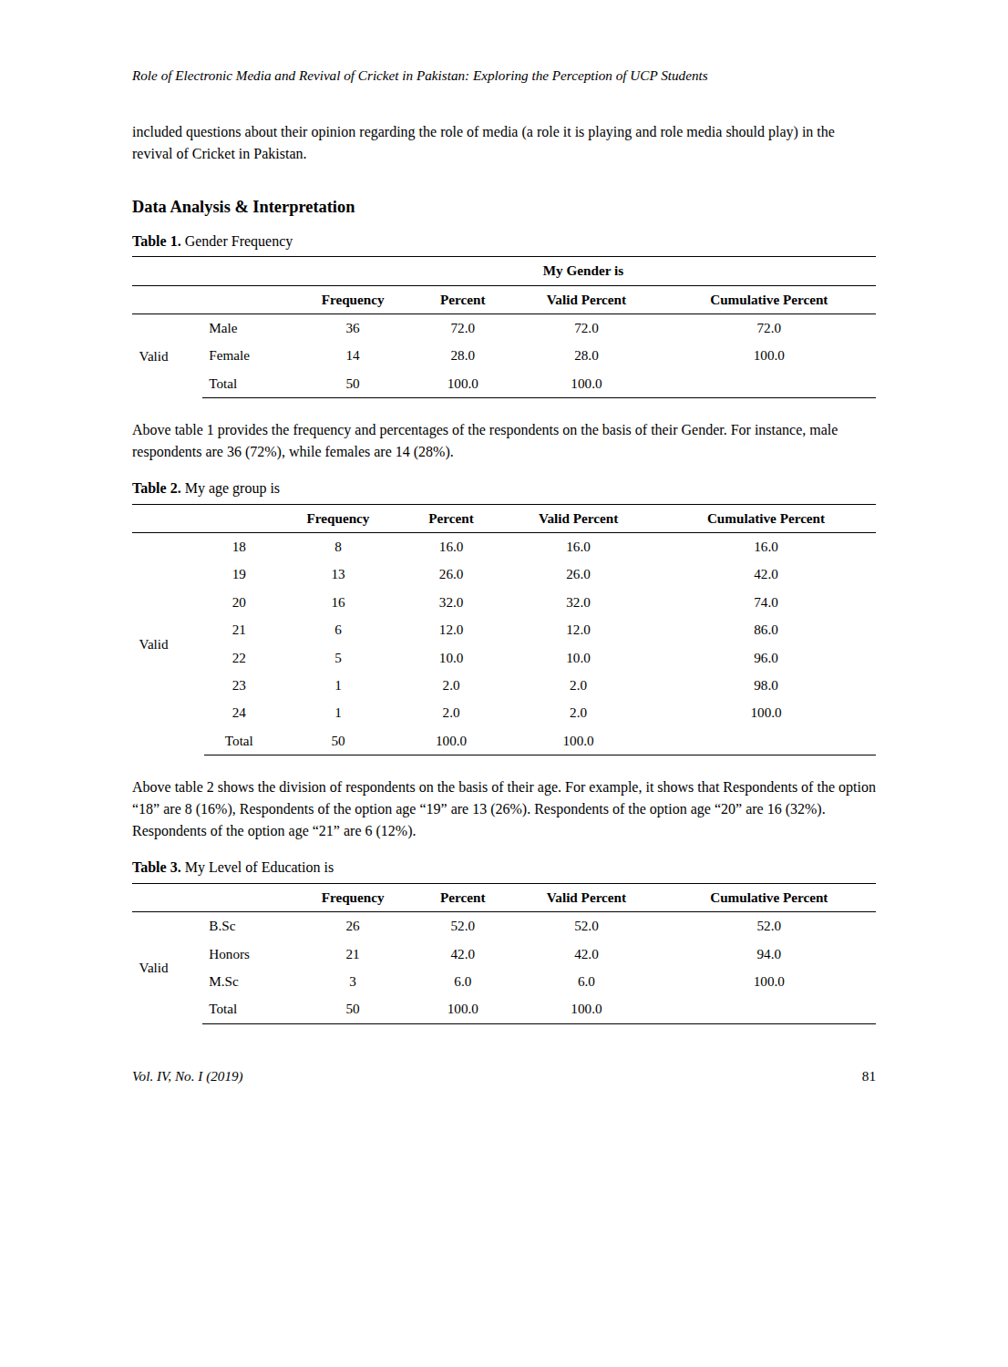Role of Electronic Media and Revival of Cricket in Pakistan: Exploring the Perception of UCP Students
included questions about their opinion regarding the role of media (a role it is playing and role media should play) in the revival of Cricket in Pakistan.
Data Analysis & Interpretation
Table 1. Gender Frequency
| | | My Gender is |
| | | Frequency | Percent | Valid Percent | Cumulative Percent |
| Valid | Male | 36 | 72.0 | 72.0 | 72.0 |
| Female | 14 | 28.0 | 28.0 | 100.0 |
| Total | 50 | 100.0 | 100.0 | |
Above table 1 provides the frequency and percentages of the respondents on the basis of their Gender. For instance, male respondents are 36 (72%), while females are 14 (28%).
Table 2. My age group is
| | | Frequency | Percent | Valid Percent | Cumulative Percent |
| --- | --- | --- | --- | --- | --- |
| Valid | 18 | 8 | 16.0 | 16.0 | 16.0 |
| 19 | 13 | 26.0 | 26.0 | 42.0 |
| 20 | 16 | 32.0 | 32.0 | 74.0 |
| 21 | 6 | 12.0 | 12.0 | 86.0 |
| 22 | 5 | 10.0 | 10.0 | 96.0 |
| 23 | 1 | 2.0 | 2.0 | 98.0 |
| 24 | 1 | 2.0 | 2.0 | 100.0 |
| Total | 50 | 100.0 | 100.0 | |
Above table 2 shows the division of respondents on the basis of their age. For example, it shows that Respondents of the option “18” are 8 (16%), Respondents of the option age “19” are 13 (26%). Respondents of the option age “20” are 16 (32%). Respondents of the option age “21” are 6 (12%).
Table 3. My Level of Education is
| | | Frequency | Percent | Valid Percent | Cumulative Percent |
| --- | --- | --- | --- | --- | --- |
| Valid | B.Sc | 26 | 52.0 | 52.0 | 52.0 |
| Honors | 21 | 42.0 | 42.0 | 94.0 |
| M.Sc | 3 | 6.0 | 6.0 | 100.0 |
| Total | 50 | 100.0 | 100.0 | |
Vol. IV, No. I (2019) 81